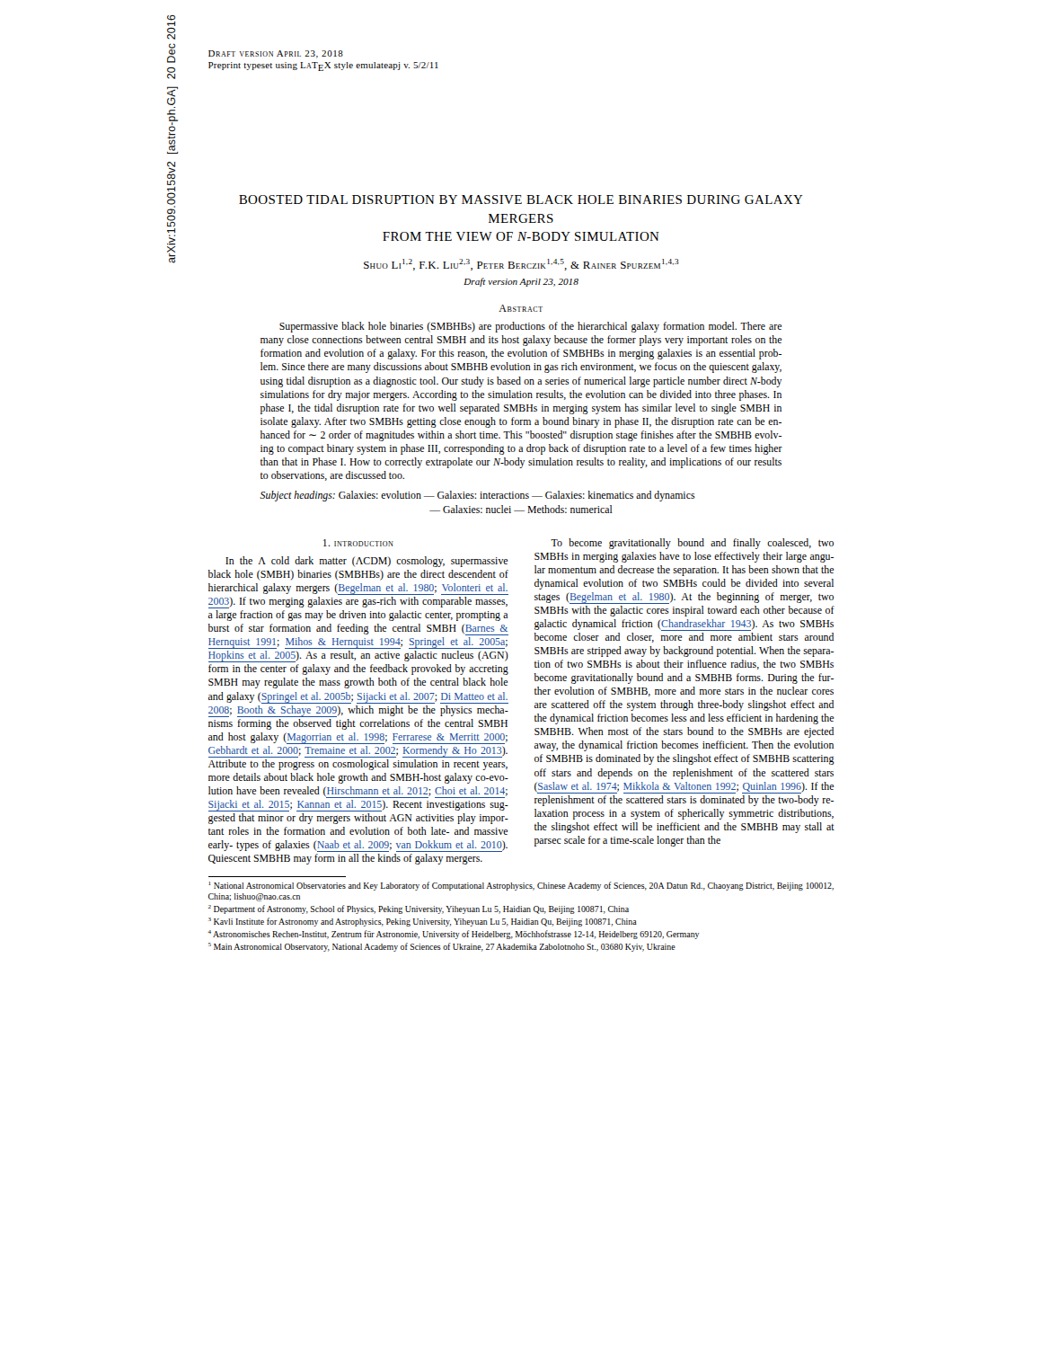arXiv:1509.00158v2 [astro-ph.GA] 20 Dec 2016
Draft version April 23, 2018
Preprint typeset using La TEX style emulateapj v. 5/2/11
Boosted Tidal Disruption by Massive Black Hole Binaries During Galaxy Mergers
from the View of N-body Simulation
Shuo Li1,2, F.K. Liu2,3, Peter Berczik1,4,5, & Rainer Spurzem1,4,3
Draft version April 23, 2018
Abstract
Supermassive black hole binaries (SMBHBs) are productions of the hierarchical galaxy formation model. There are many close connections between central SMBH and its host galaxy because the former plays very important roles on the formation and evolution of a galaxy. For this reason, the evolution of SMBHBs in merging galaxies is an essential problem. Since there are many discussions about SMBHB evolution in gas rich environment, we focus on the quiescent galaxy, using tidal disruption as a diagnostic tool. Our study is based on a series of numerical large particle number direct N-body simulations for dry major mergers. According to the simulation results, the evolution can be divided into three phases. In phase I, the tidal disruption rate for two well separated SMBHs in merging system has similar level to single SMBH in isolate galaxy. After two SMBHs getting close enough to form a bound binary in phase II, the disruption rate can be enhanced for ∼ 2 order of magnitudes within a short time. This "boosted" disruption stage finishes after the SMBHB evolving to compact binary system in phase III, corresponding to a drop back of disruption rate to a level of a few times higher than that in Phase I. How to correctly extrapolate our N-body simulation results to reality, and implications of our results to observations, are discussed too.
Subject headings: Galaxies: evolution — Galaxies: interactions — Galaxies: kinematics and dynamics — Galaxies: nuclei — Methods: numerical
1. introduction
In the Λ cold dark matter (ΛCDM) cosmology, supermassive black hole (SMBH) binaries (SMBHBs) are the direct descendent of hierarchical galaxy mergers (Begelman et al. 1980; Volonteri et al. 2003). If two merging galaxies are gas-rich with comparable masses, a large fraction of gas may be driven into galactic center, prompting a burst of star formation and feeding the central SMBH (Barnes & Hernquist 1991; Mihos & Hernquist 1994; Springel et al. 2005a; Hopkins et al. 2005). As a result, an active galactic nucleus (AGN) form in the center of galaxy and the feedback provoked by accreting SMBH may regulate the mass growth both of the central black hole and galaxy (Springel et al. 2005b; Sijacki et al. 2007; Di Matteo et al. 2008; Booth & Schaye 2009), which might be the physics mechanisms forming the observed tight correlations of the central SMBH and host galaxy (Magorrian et al. 1998; Ferrarese & Merritt 2000; Gebhardt et al. 2000; Tremaine et al. 2002; Kormendy & Ho 2013). Attribute to the progress on cosmological simulation in recent years, more details about black hole growth and SMBH-host galaxy co-evolution have been revealed (Hirschmann et al. 2012; Choi et al. 2014; Sijacki et al. 2015; Kannan et al. 2015). Recent investigations suggested that minor or dry mergers without AGN activities play important roles in the formation and evolution of both late- and massive early- types of galaxies (Naab et al. 2009; van Dokkum et al. 2010). Quiescent SMBHB may form in all the kinds of galaxy mergers.
To become gravitationally bound and finally coalesced, two SMBHs in merging galaxies have to lose effectively their large angular momentum and decrease the separation. It has been shown that the dynamical evolution of two SMBHs could be divided into several stages (Begelman et al. 1980). At the beginning of merger, two SMBHs with the galactic cores inspiral toward each other because of galactic dynamical friction (Chandrasekhar 1943). As two SMBHs become closer and closer, more and more ambient stars around SMBHs are stripped away by background potential. When the separation of two SMBHs is about their influence radius, the two SMBHs become gravitationally bound and a SMBHB forms. During the further evolution of SMBHB, more and more stars in the nuclear cores are scattered off the system through three-body slingshot effect and the dynamical friction becomes less and less efficient in hardening the SMBHB. When most of the stars bound to the SMBHs are ejected away, the dynamical friction becomes inefficient. Then the evolution of SMBHB is dominated by the slingshot effect of SMBHB scattering off stars and depends on the replenishment of the scattered stars (Saslaw et al. 1974; Mikkola & Valtonen 1992; Quinlan 1996). If the replenishment of the scattered stars is dominated by the two-body relaxation process in a system of spherically symmetric distributions, the slingshot effect will be inefficient and the SMBHB may stall at parsec scale for a time-scale longer than the
1 National Astronomical Observatories and Key Laboratory of Computational Astrophysics, Chinese Academy of Sciences, 20A Datun Rd., Chaoyang District, Beijing 100012, China; lishuo@nao.cas.cn
2 Department of Astronomy, School of Physics, Peking University, Yiheyuan Lu 5, Haidian Qu, Beijing 100871, China
3 Kavli Institute for Astronomy and Astrophysics, Peking University, Yiheyuan Lu 5, Haidian Qu, Beijing 100871, China
4 Astronomisches Rechen-Institut, Zentrum für Astronomie, University of Heidelberg, Möchhofstrasse 12-14, Heidelberg 69120, Germany
5 Main Astronomical Observatory, National Academy of Sciences of Ukraine, 27 Akademika Zabolotnoho St., 03680 Kyiv, Ukraine